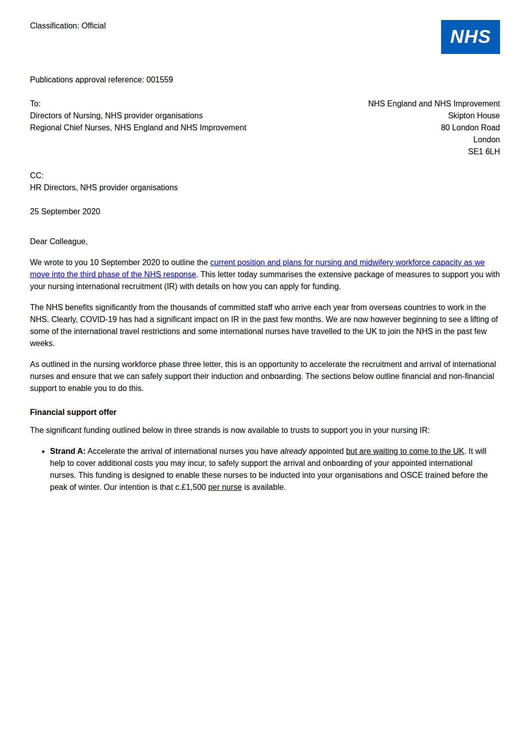Classification: Official
NHS
Publications approval reference: 001559
To:
Directors of Nursing, NHS provider organisations
Regional Chief Nurses, NHS England and NHS Improvement
NHS England and NHS Improvement
Skipton House
80 London Road
London
SE1 6LH
CC:
HR Directors, NHS provider organisations
25 September 2020
Dear Colleague,
We wrote to you 10 September 2020 to outline the current position and plans for nursing and midwifery workforce capacity as we move into the third phase of the NHS response. This letter today summarises the extensive package of measures to support you with your nursing international recruitment (IR) with details on how you can apply for funding.
The NHS benefits significantly from the thousands of committed staff who arrive each year from overseas countries to work in the NHS. Clearly, COVID-19 has had a significant impact on IR in the past few months. We are now however beginning to see a lifting of some of the international travel restrictions and some international nurses have travelled to the UK to join the NHS in the past few weeks.
As outlined in the nursing workforce phase three letter, this is an opportunity to accelerate the recruitment and arrival of international nurses and ensure that we can safely support their induction and onboarding. The sections below outline financial and non-financial support to enable you to do this.
Financial support offer
The significant funding outlined below in three strands is now available to trusts to support you in your nursing IR:
Strand A: Accelerate the arrival of international nurses you have already appointed but are waiting to come to the UK. It will help to cover additional costs you may incur, to safely support the arrival and onboarding of your appointed international nurses. This funding is designed to enable these nurses to be inducted into your organisations and OSCE trained before the peak of winter. Our intention is that c.£1,500 per nurse is available.